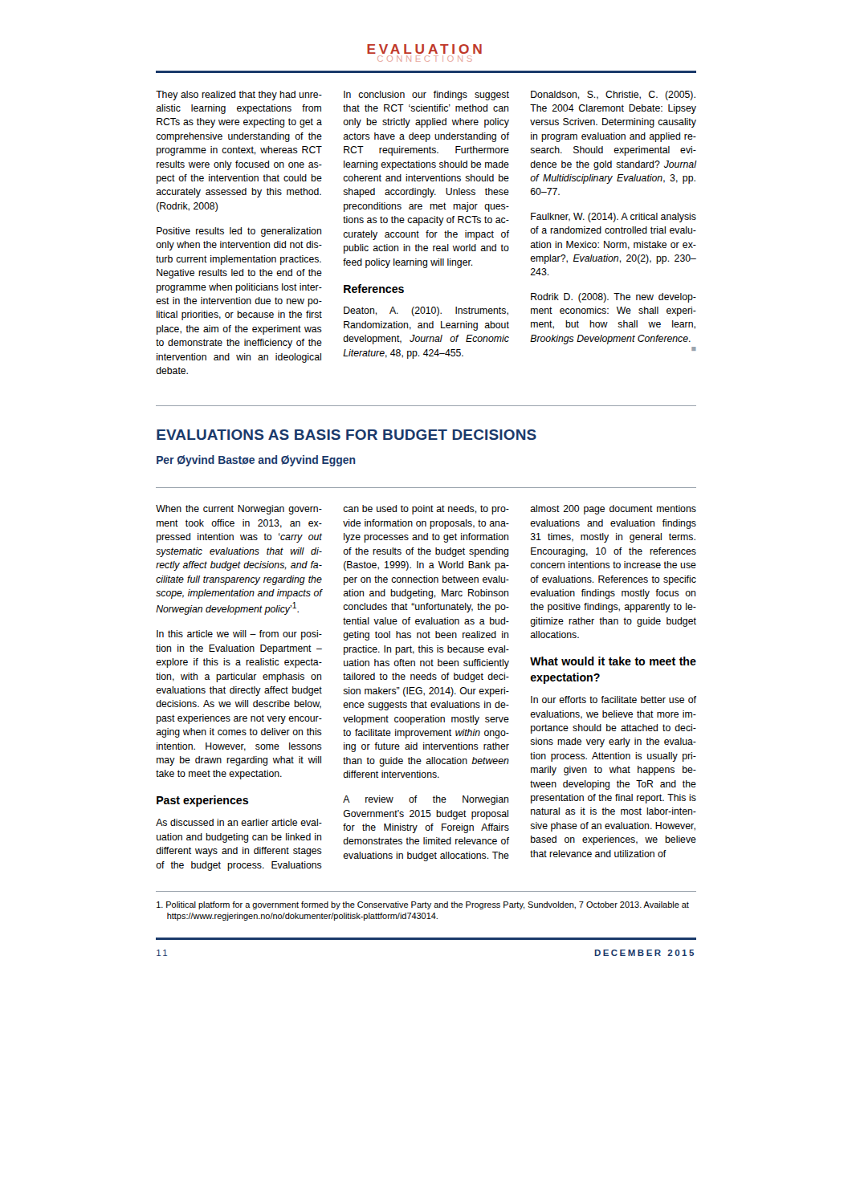EVALUATION
CONNECTIONS
They also realized that they had unrealistic learning expectations from RCTs as they were expecting to get a comprehensive understanding of the programme in context, whereas RCT results were only focused on one aspect of the intervention that could be accurately assessed by this method. (Rodrik, 2008)
Positive results led to generalization only when the intervention did not disturb current implementation practices. Negative results led to the end of the programme when politicians lost interest in the intervention due to new political priorities, or because in the first place, the aim of the experiment was to demonstrate the inefficiency of the intervention and win an ideological debate.
In conclusion our findings suggest that the RCT ‘scientific’ method can only be strictly applied where policy actors have a deep understanding of RCT requirements. Furthermore learning expectations should be made coherent and interventions should be shaped accordingly. Unless these preconditions are met major questions as to the capacity of RCTs to accurately account for the impact of public action in the real world and to feed policy learning will linger.
References
Deaton, A. (2010). Instruments, Randomization, and Learning about development, Journal of Economic Literature, 48, pp. 424–455.
Donaldson, S., Christie, C. (2005). The 2004 Claremont Debate: Lipsey versus Scriven. Determining causality in program evaluation and applied research. Should experimental evidence be the gold standard? Journal of Multidisciplinary Evaluation, 3, pp. 60–77.
Faulkner, W. (2014). A critical analysis of a randomized controlled trial evaluation in Mexico: Norm, mistake or exemplar?, Evaluation, 20(2), pp. 230–243.
Rodrik D. (2008). The new development economics: We shall experiment, but how shall we learn, Brookings Development Conference.
■
Evaluations as basis for budget decisions
Per Øyvind Bastøe and Øyvind Eggen
When the current Norwegian government took office in 2013, an expressed intention was to ‘carry out systematic evaluations that will directly affect budget decisions, and facilitate full transparency regarding the scope, implementation and impacts of Norwegian development policy’1.
In this article we will – from our position in the Evaluation Department – explore if this is a realistic expectation, with a particular emphasis on evaluations that directly affect budget decisions. As we will describe below, past experiences are not very encouraging when it comes to deliver on this intention. However, some lessons may be drawn regarding what it will take to meet the expectation.
Past experiences
As discussed in an earlier article evaluation and budgeting can be linked in different ways and in different stages of the budget process. Evaluations can be used to point at needs, to provide information on proposals, to analyze processes and to get information of the results of the budget spending (Bastoe, 1999). In a World Bank paper on the connection between evaluation and budgeting, Marc Robinson concludes that “unfortunately, the potential value of evaluation as a budgeting tool has not been realized in practice. In part, this is because evaluation has often not been sufficiently tailored to the needs of budget decision makers” (IEG, 2014). Our experience suggests that evaluations in development cooperation mostly serve to facilitate improvement within ongoing or future aid interventions rather than to guide the allocation between different interventions.
A review of the Norwegian Government’s 2015 budget proposal for the Ministry of Foreign Affairs demonstrates the limited relevance of evaluations in budget allocations. The almost 200 page document mentions evaluations and evaluation findings 31 times, mostly in general terms. Encouraging, 10 of the references concern intentions to increase the use of evaluations. References to specific evaluation findings mostly focus on the positive findings, apparently to legitimize rather than to guide budget allocations.
What would it take to meet the expectation?
In our efforts to facilitate better use of evaluations, we believe that more importance should be attached to decisions made very early in the evaluation process. Attention is usually primarily given to what happens between developing the ToR and the presentation of the final report. This is natural as it is the most labor-intensive phase of an evaluation. However, based on experiences, we believe that relevance and utilization of
1. Political platform for a government formed by the Conservative Party and the Progress Party, Sundvolden, 7 October 2013. Available at https://www.regjeringen.no/no/dokumenter/politisk-plattform/id743014.
11 DECEMBER 2015